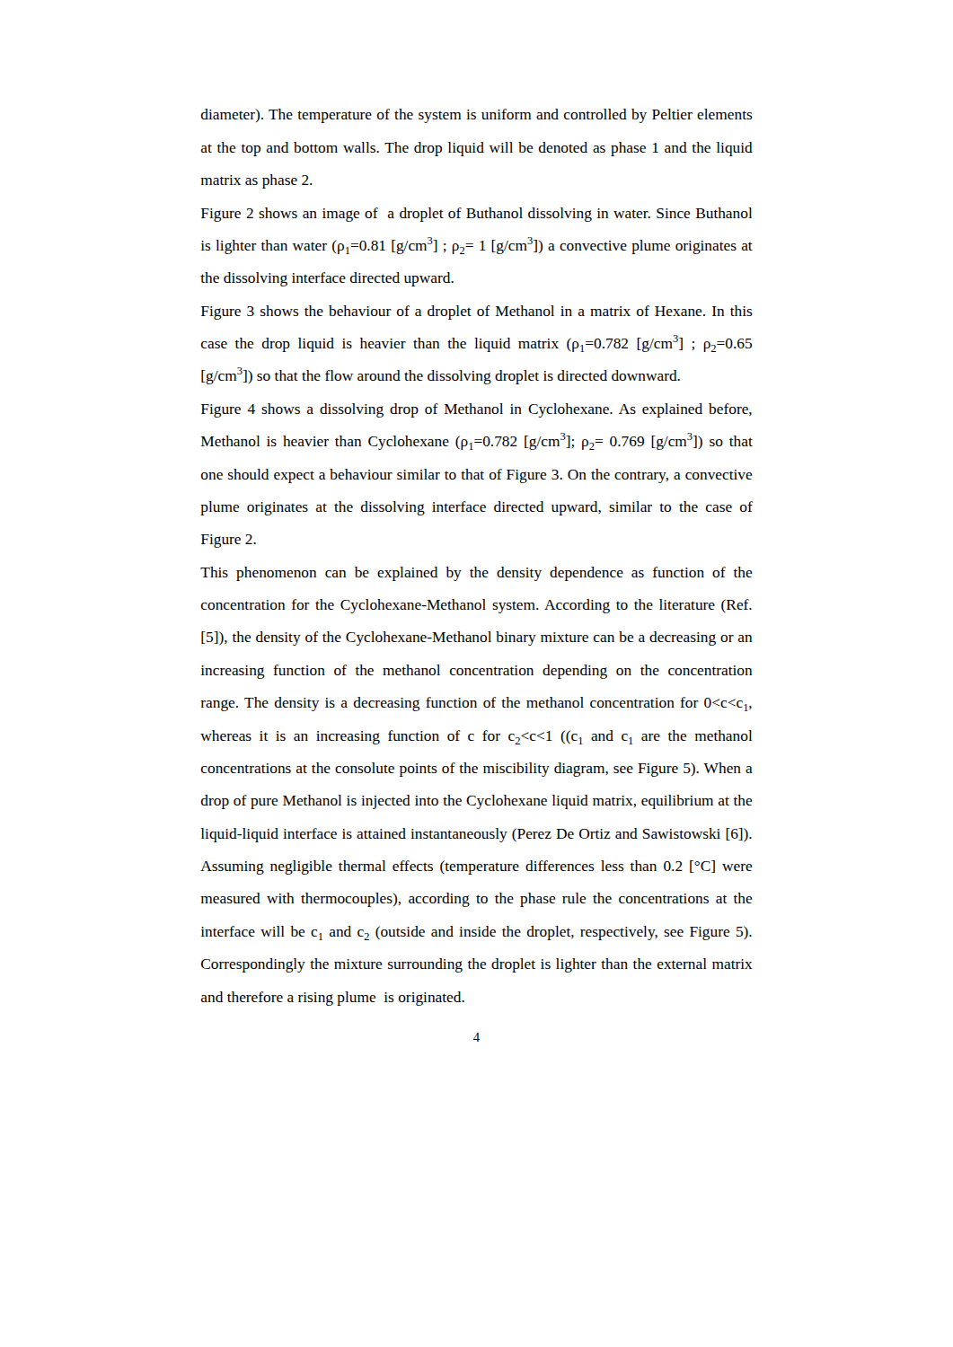diameter). The temperature of the system is uniform and controlled by Peltier elements at the top and bottom walls. The drop liquid will be denoted as phase 1 and the liquid matrix as phase 2.
Figure 2 shows an image of a droplet of Buthanol dissolving in water. Since Buthanol is lighter than water (ρ1=0.81 [g/cm3] ; ρ2= 1 [g/cm3]) a convective plume originates at the dissolving interface directed upward.
Figure 3 shows the behaviour of a droplet of Methanol in a matrix of Hexane. In this case the drop liquid is heavier than the liquid matrix (ρ1=0.782 [g/cm3] ; ρ2=0.65 [g/cm3]) so that the flow around the dissolving droplet is directed downward.
Figure 4 shows a dissolving drop of Methanol in Cyclohexane. As explained before, Methanol is heavier than Cyclohexane (ρ1=0.782 [g/cm3]; ρ2= 0.769 [g/cm3]) so that one should expect a behaviour similar to that of Figure 3. On the contrary, a convective plume originates at the dissolving interface directed upward, similar to the case of Figure 2.
This phenomenon can be explained by the density dependence as function of the concentration for the Cyclohexane-Methanol system. According to the literature (Ref. [5]), the density of the Cyclohexane-Methanol binary mixture can be a decreasing or an increasing function of the methanol concentration depending on the concentration range. The density is a decreasing function of the methanol concentration for 0<c<c1, whereas it is an increasing function of c for c2<c<1 ((c1 and c1 are the methanol concentrations at the consolute points of the miscibility diagram, see Figure 5). When a drop of pure Methanol is injected into the Cyclohexane liquid matrix, equilibrium at the liquid-liquid interface is attained instantaneously (Perez De Ortiz and Sawistowski [6]). Assuming negligible thermal effects (temperature differences less than 0.2 [°C] were measured with thermocouples), according to the phase rule the concentrations at the interface will be c1 and c2 (outside and inside the droplet, respectively, see Figure 5). Correspondingly the mixture surrounding the droplet is lighter than the external matrix and therefore a rising plume is originated.
4